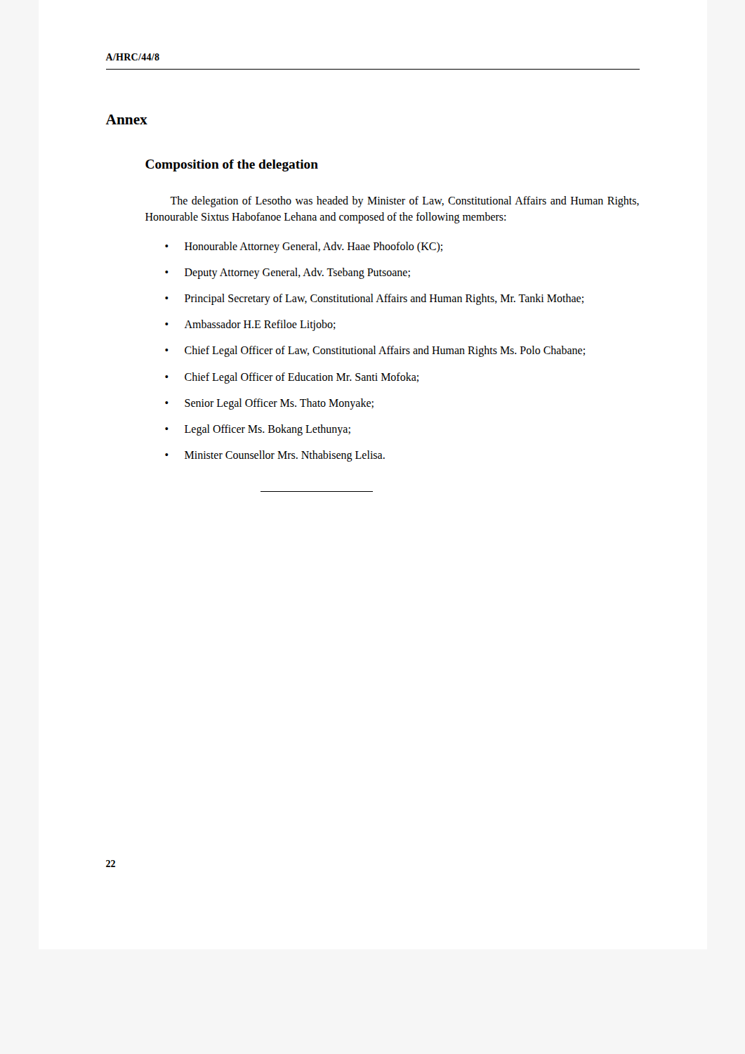A/HRC/44/8
Annex
Composition of the delegation
The delegation of Lesotho was headed by Minister of Law, Constitutional Affairs and Human Rights, Honourable Sixtus Habofanoe Lehana and composed of the following members:
Honourable Attorney General, Adv. Haae Phoofolo (KC);
Deputy Attorney General, Adv. Tsebang Putsoane;
Principal Secretary of Law, Constitutional Affairs and Human Rights, Mr. Tanki Mothae;
Ambassador H.E Refiloe Litjobo;
Chief Legal Officer of Law, Constitutional Affairs and Human Rights Ms. Polo Chabane;
Chief Legal Officer of Education Mr. Santi Mofoka;
Senior Legal Officer Ms. Thato Monyake;
Legal Officer Ms. Bokang Lethunya;
Minister Counsellor Mrs. Nthabiseng Lelisa.
22